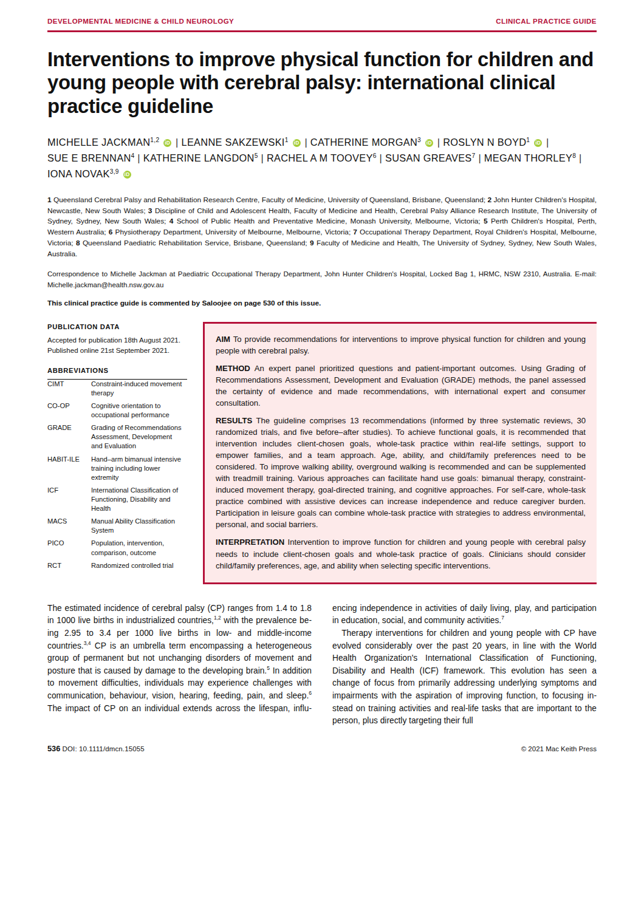Developmental Medicine & Child Neurology
Clinical Practice Guide
Interventions to improve physical function for children and young people with cerebral palsy: international clinical practice guideline
MICHELLE JACKMAN1,2 iD | LEANNE SAKZEWSKI1 iD | CATHERINE MORGAN3 iD | ROSLYN N BOYD1 iD |
SUE E BRENNAN4 | KATHERINE LANGDON5 | RACHEL A M TOOVEY6 | SUSAN GREAVES7 | MEGAN THORLEY8 |
IONA NOVAK3,9 iD
1 Queensland Cerebral Palsy and Rehabilitation Research Centre, Faculty of Medicine, University of Queensland, Brisbane, Queensland; 2 John Hunter Children's Hospital, Newcastle, New South Wales; 3 Discipline of Child and Adolescent Health, Faculty of Medicine and Health, Cerebral Palsy Alliance Research Institute, The University of Sydney, Sydney, New South Wales; 4 School of Public Health and Preventative Medicine, Monash University, Melbourne, Victoria; 5 Perth Children's Hospital, Perth, Western Australia; 6 Physiotherapy Department, University of Melbourne, Melbourne, Victoria; 7 Occupational Therapy Department, Royal Children's Hospital, Melbourne, Victoria; 8 Queensland Paediatric Rehabilitation Service, Brisbane, Queensland; 9 Faculty of Medicine and Health, The University of Sydney, Sydney, New South Wales, Australia.
Correspondence to Michelle Jackman at Paediatric Occupational Therapy Department, John Hunter Children's Hospital, Locked Bag 1, HRMC, NSW 2310, Australia. E-mail: Michelle.jackman@health.nsw.gov.au
This clinical practice guide is commented by Saloojee on page 530 of this issue.
Publication Data
Accepted for publication 18th August 2021.
Published online 21st September 2021.
Abbreviations
| CIMT | Constraint-induced movement therapy |
| CO-OP | Cognitive orientation to occupational performance |
| GRADE | Grading of Recommendations Assessment, Development and Evaluation |
| HABIT-ILE | Hand–arm bimanual intensive training including lower extremity |
| ICF | International Classification of Functioning, Disability and Health |
| MACS | Manual Ability Classification System |
| PICO | Population, intervention, comparison, outcome |
| RCT | Randomized controlled trial |
AIM To provide recommendations for interventions to improve physical function for children and young people with cerebral palsy.
METHOD An expert panel prioritized questions and patient-important outcomes. Using Grading of Recommendations Assessment, Development and Evaluation (GRADE) methods, the panel assessed the certainty of evidence and made recommendations, with international expert and consumer consultation.
RESULTS The guideline comprises 13 recommendations (informed by three systematic reviews, 30 randomized trials, and five before–after studies). To achieve functional goals, it is recommended that intervention includes client-chosen goals, whole-task practice within real-life settings, support to empower families, and a team approach. Age, ability, and child/family preferences need to be considered. To improve walking ability, overground walking is recommended and can be supplemented with treadmill training. Various approaches can facilitate hand use goals: bimanual therapy, constraint-induced movement therapy, goal-directed training, and cognitive approaches. For self-care, whole-task practice combined with assistive devices can increase independence and reduce caregiver burden. Participation in leisure goals can combine whole-task practice with strategies to address environmental, personal, and social barriers.
INTERPRETATION Intervention to improve function for children and young people with cerebral palsy needs to include client-chosen goals and whole-task practice of goals. Clinicians should consider child/family preferences, age, and ability when selecting specific interventions.
The estimated incidence of cerebral palsy (CP) ranges from 1.4 to 1.8 in 1000 live births in industrialized countries,1,2 with the prevalence being 2.95 to 3.4 per 1000 live births in low- and middle-income countries.3,4 CP is an umbrella term encompassing a heterogeneous group of permanent but not unchanging disorders of movement and posture that is caused by damage to the developing brain.5 In addition to movement difficulties, individuals may experience challenges with communication, behaviour, vision, hearing, feeding, pain, and sleep.6 The impact of CP on an individual extends across the lifespan, influencing independence in activities of daily living, play, and participation in education, social, and community activities.7
Therapy interventions for children and young people with CP have evolved considerably over the past 20 years, in line with the World Health Organization's International Classification of Functioning, Disability and Health (ICF) framework. This evolution has seen a change of focus from primarily addressing underlying symptoms and impairments with the aspiration of improving function, to focusing instead on training activities and real-life tasks that are important to the person, plus directly targeting their full
536 DOI: 10.1111/dmcn.15055
© 2021 Mac Keith Press